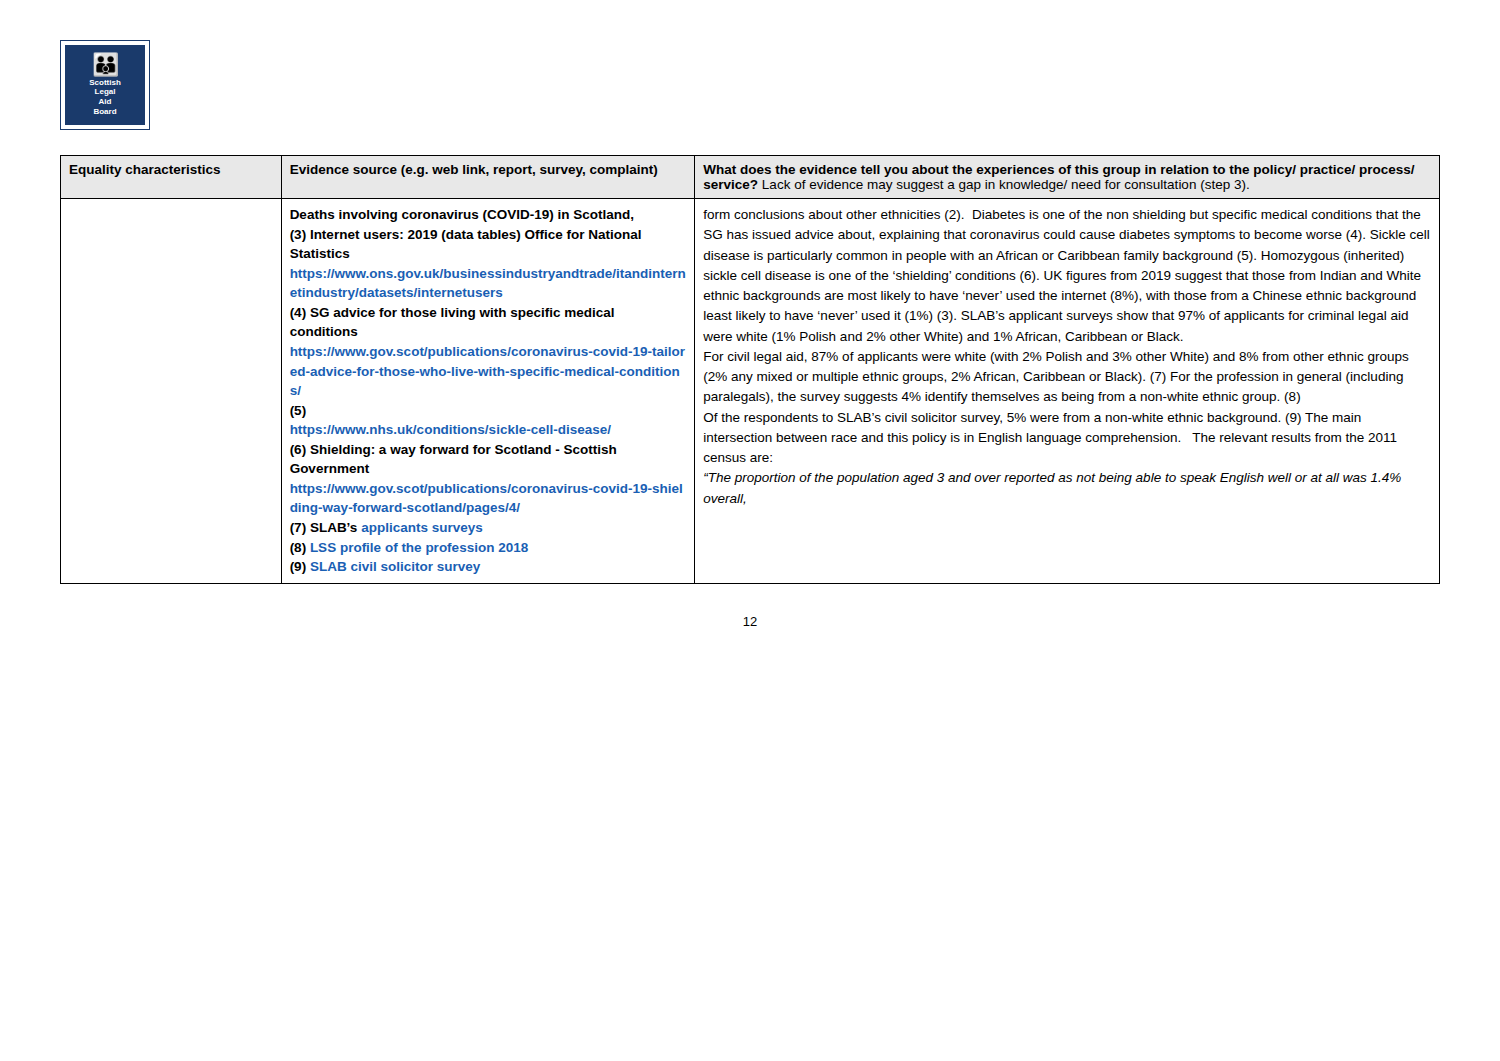👪
Scottish
Legal
Aid
Board
| Equality characteristics | Evidence source (e.g. web link, report, survey, complaint) | What does the evidence tell you about the experiences of this group in relation to the policy/ practice/ process/ service? Lack of evidence may suggest a gap in knowledge/ need for consultation (step 3). |
| --- | --- | --- |
| | Deaths involving coronavirus (COVID-19) in Scotland, (3) Internet users: 2019 (data tables) Office for National Statistics https://www.ons.gov.uk/businessindustryandtrade/itandinternetindustry/datasets/internetusers (4) SG advice for those living with specific medical conditions https://www.gov.scot/publications/coronavirus-covid-19-tailored-advice-for-those-who-live-with-specific-medical-conditions/ (5) https://www.nhs.uk/conditions/sickle-cell-disease/ (6) Shielding: a way forward for Scotland - Scottish Government https://www.gov.scot/publications/coronavirus-covid-19-shielding-way-forward-scotland/pages/4/ (7) SLAB’s applicants surveys (8) LSS profile of the profession 2018 (9) SLAB civil solicitor survey | form conclusions about other ethnicities (2). Diabetes is one of the non shielding but specific medical conditions that the SG has issued advice about, explaining that coronavirus could cause diabetes symptoms to become worse (4). Sickle cell disease is particularly common in people with an African or Caribbean family background (5). Homozygous (inherited) sickle cell disease is one of the ‘shielding’ conditions (6). UK figures from 2019 suggest that those from Indian and White ethnic backgrounds are most likely to have ‘never’ used the internet (8%), with those from a Chinese ethnic background least likely to have ‘never’ used it (1%) (3). SLAB’s applicant surveys show that 97% of applicants for criminal legal aid were white (1% Polish and 2% other White) and 1% African, Caribbean or Black. For civil legal aid, 87% of applicants were white (with 2% Polish and 3% other White) and 8% from other ethnic groups (2% any mixed or multiple ethnic groups, 2% African, Caribbean or Black). (7) For the profession in general (including paralegals), the survey suggests 4% identify themselves as being from a non-white ethnic group. (8) Of the respondents to SLAB’s civil solicitor survey, 5% were from a non-white ethnic background. (9) The main intersection between race and this policy is in English language comprehension. The relevant results from the 2011 census are: “The proportion of the population aged 3 and over reported as not being able to speak English well or at all was 1.4% overall, |
12